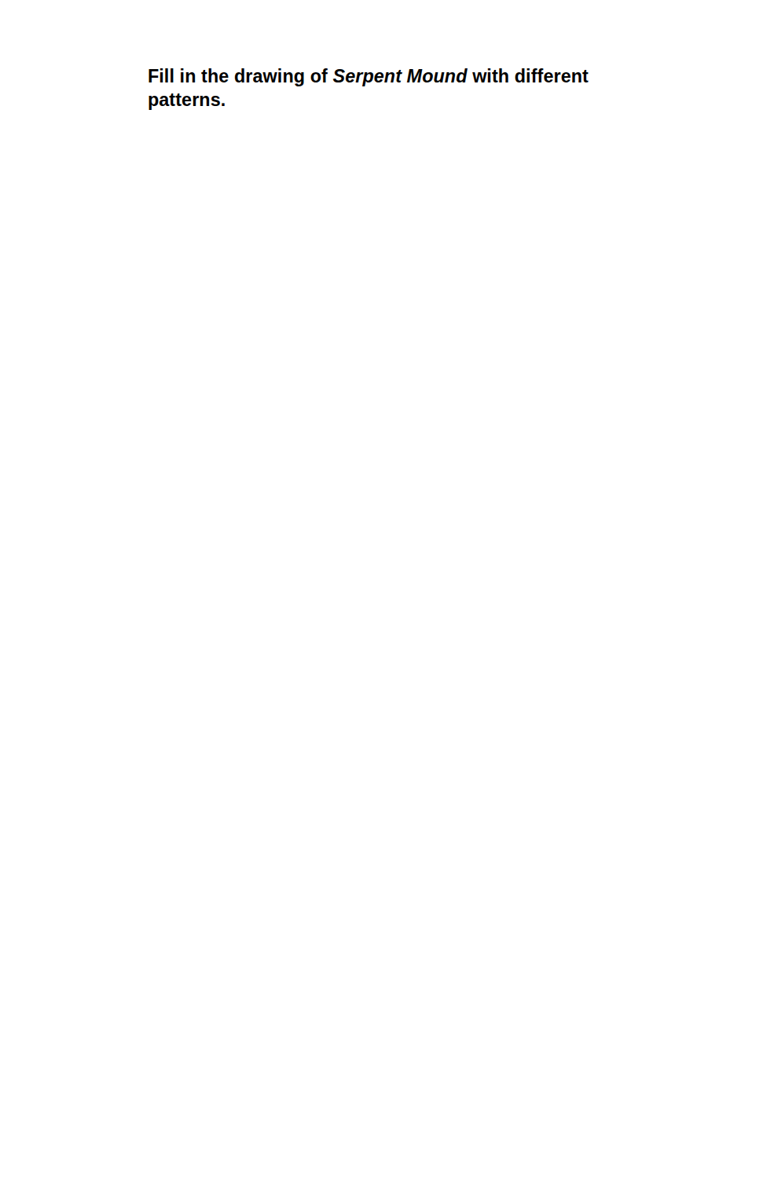Fill in the drawing of Serpent Mound with different patterns.